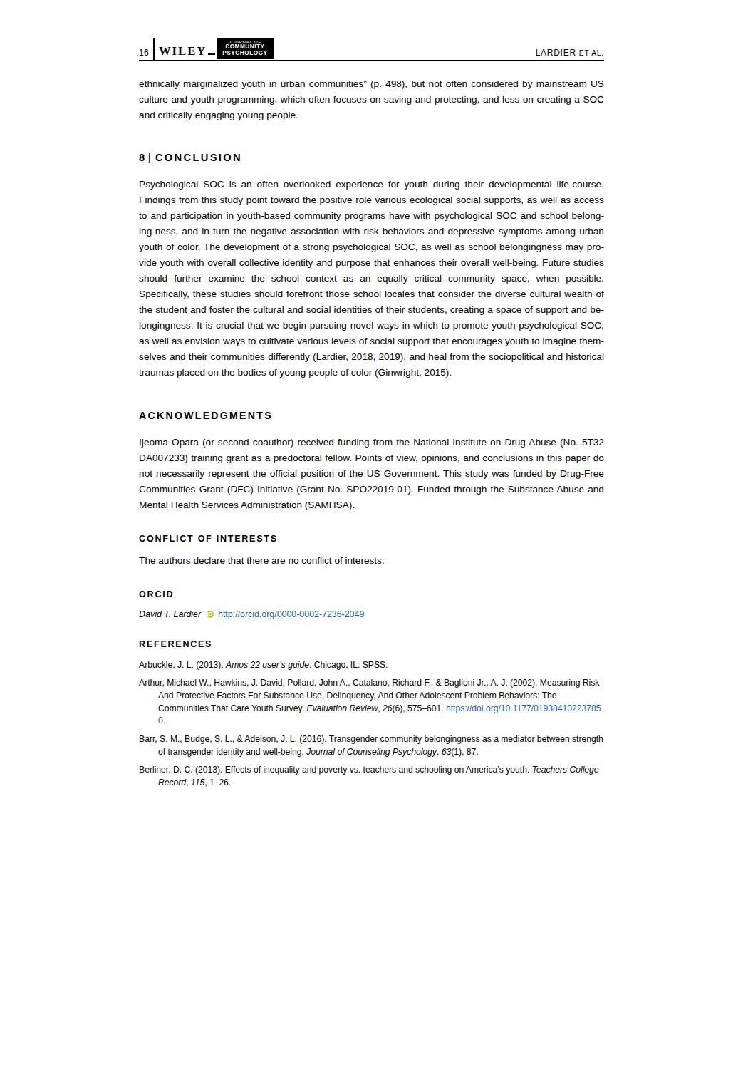16
WILEY
JOURNAL OF COMMUNITY
PSYCHOLOGY
LARDIER ET AL.
ethnically marginalized youth in urban communities” (p. 498), but not often considered by mainstream US culture and youth programming, which often focuses on saving and protecting, and less on creating a SOC and critically engaging young people.
8|CONCLUSION
Psychological SOC is an often overlooked experience for youth during their developmental life‐course. Findings from this study point toward the positive role various ecological social supports, as well as access to and participation in youth‐based community programs have with psychological SOC and school belonging‐ness, and in turn the negative association with risk behaviors and depressive symptoms among urban youth of color. The development of a strong psychological SOC, as well as school belongingness may provide youth with overall collective identity and purpose that enhances their overall well‐being. Future studies should further examine the school context as an equally critical community space, when possible. Specifically, these studies should forefront those school locales that consider the diverse cultural wealth of the student and foster the cultural and social identities of their students, creating a space of support and belongingness. It is crucial that we begin pursuing novel ways in which to promote youth psychological SOC, as well as envision ways to cultivate various levels of social support that encourages youth to imagine themselves and their communities differently (Lardier, 2018, 2019), and heal from the sociopolitical and historical traumas placed on the bodies of young people of color (Ginwright, 2015).
ACKNOWLEDGMENTS
Ijeoma Opara (or second coauthor) received funding from the National Institute on Drug Abuse (No. 5T32 DA007233) training grant as a predoctoral fellow. Points of view, opinions, and conclusions in this paper do not necessarily represent the official position of the US Government. This study was funded by Drug‐Free Communities Grant (DFC) Initiative (Grant No. SPO22019‐01). Funded through the Substance Abuse and Mental Health Services Administration (SAMHSA).
CONFLICT OF INTERESTS
The authors declare that there are no conflict of interests.
ORCID
David T. Lardier http://orcid.org/0000-0002-7236-2049
REFERENCES
Arbuckle, J. L. (2013). Amos 22 user’s guide. Chicago, IL: SPSS.
Arthur, Michael W., Hawkins, J. David, Pollard, John A., Catalano, Richard F., & Baglioni Jr., A. J. (2002). Measuring Risk And Protective Factors For Substance Use, Delinquency, And Other Adolescent Problem Behaviors: The Communities That Care Youth Survey. Evaluation Review, 26(6), 575–601. https://doi.org/10.1177/019384102237850
Barr, S. M., Budge, S. L., & Adelson, J. L. (2016). Transgender community belongingness as a mediator between strength of transgender identity and well‐being. Journal of Counseling Psychology, 63(1), 87.
Berliner, D. C. (2013). Effects of inequality and poverty vs. teachers and schooling on America’s youth. Teachers College Record, 115, 1–26.